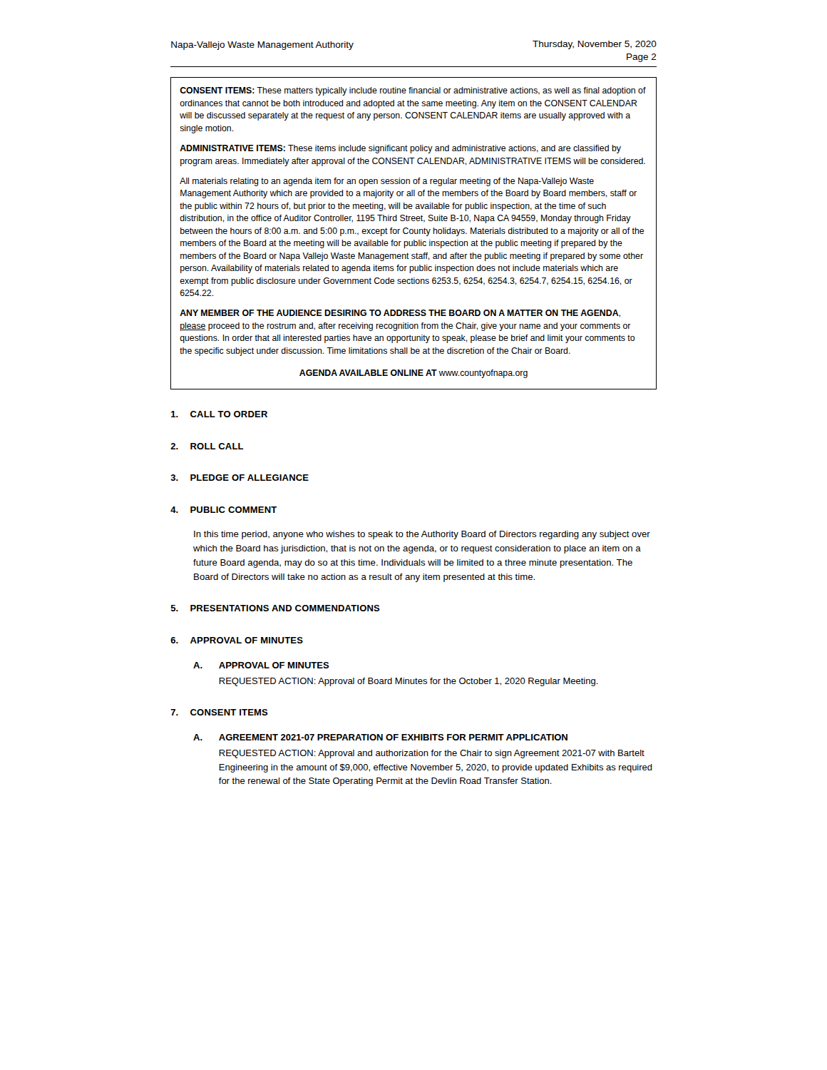Napa-Vallejo Waste Management Authority
Thursday, November 5, 2020
Page 2
CONSENT ITEMS: These matters typically include routine financial or administrative actions, as well as final adoption of ordinances that cannot be both introduced and adopted at the same meeting. Any item on the CONSENT CALENDAR will be discussed separately at the request of any person. CONSENT CALENDAR items are usually approved with a single motion.
ADMINISTRATIVE ITEMS: These items include significant policy and administrative actions, and are classified by program areas. Immediately after approval of the CONSENT CALENDAR, ADMINISTRATIVE ITEMS will be considered.
All materials relating to an agenda item for an open session of a regular meeting of the Napa-Vallejo Waste Management Authority which are provided to a majority or all of the members of the Board by Board members, staff or the public within 72 hours of, but prior to the meeting, will be available for public inspection, at the time of such distribution, in the office of Auditor Controller, 1195 Third Street, Suite B-10, Napa CA 94559, Monday through Friday between the hours of 8:00 a.m. and 5:00 p.m., except for County holidays. Materials distributed to a majority or all of the members of the Board at the meeting will be available for public inspection at the public meeting if prepared by the members of the Board or Napa Vallejo Waste Management staff, and after the public meeting if prepared by some other person. Availability of materials related to agenda items for public inspection does not include materials which are exempt from public disclosure under Government Code sections 6253.5, 6254, 6254.3, 6254.7, 6254.15, 6254.16, or 6254.22.
ANY MEMBER OF THE AUDIENCE DESIRING TO ADDRESS THE BOARD ON A MATTER ON THE AGENDA, please proceed to the rostrum and, after receiving recognition from the Chair, give your name and your comments or questions. In order that all interested parties have an opportunity to speak, please be brief and limit your comments to the specific subject under discussion. Time limitations shall be at the discretion of the Chair or Board.
AGENDA AVAILABLE ONLINE AT www.countyofnapa.org
Call to Order
Roll Call
Pledge of Allegiance
Public Comment
In this time period, anyone who wishes to speak to the Authority Board of Directors regarding any subject over which the Board has jurisdiction, that is not on the agenda, or to request consideration to place an item on a future Board agenda, may do so at this time. Individuals will be limited to a three minute presentation. The Board of Directors will take no action as a result of any item presented at this time.
Presentations and Commendations
Approval of Minutes
Approval of Minutes REQUESTED ACTION: Approval of Board Minutes for the October 1, 2020 Regular Meeting.
Consent Items
Agreement 2021-07 Preparation of Exhibits for Permit Application REQUESTED ACTION: Approval and authorization for the Chair to sign Agreement 2021-07 with Bartelt Engineering in the amount of $9,000, effective November 5, 2020, to provide updated Exhibits as required for the renewal of the State Operating Permit at the Devlin Road Transfer Station.